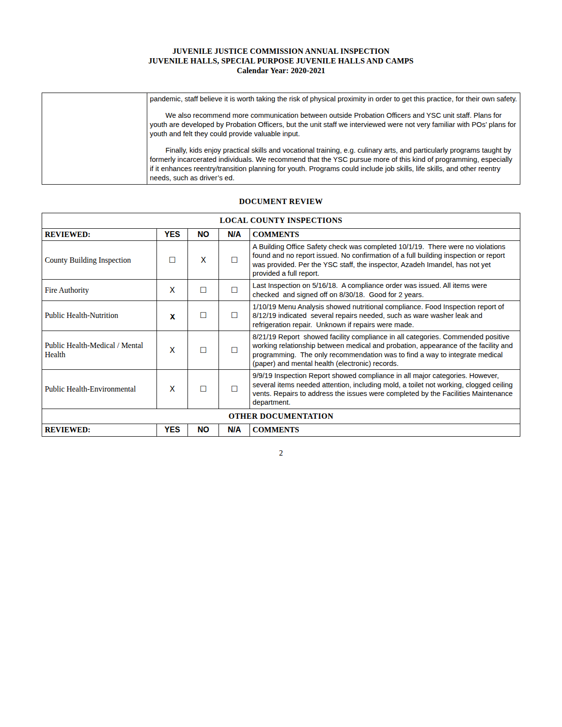JUVENILE JUSTICE COMMISSION ANNUAL INSPECTION
JUVENILE HALLS, SPECIAL PURPOSE JUVENILE HALLS AND CAMPS
Calendar Year: 2020-2021
| | pandemic, staff believe it is worth taking the risk of physical proximity in order to get this practice, for their own safety. We also recommend more communication between outside Probation Officers and YSC unit staff. Plans for youth are developed by Probation Officers, but the unit staff we interviewed were not very familiar with POs’ plans for youth and felt they could provide valuable input. Finally, kids enjoy practical skills and vocational training, e.g. culinary arts, and particularly programs taught by formerly incarcerated individuals. We recommend that the YSC pursue more of this kind of programming, especially if it enhances reentry/transition planning for youth. Programs could include job skills, life skills, and other reentry needs, such as driver’s ed. |
DOCUMENT REVIEW
| LOCAL COUNTY INSPECTIONS |
| REVIEWED: | YES | NO | N/A | COMMENTS |
| County Building Inspection | ☐ | X | ☐ | A Building Office Safety check was completed 10/1/19. There were no violations found and no report issued. No confirmation of a full building inspection or report was provided. Per the YSC staff, the inspector, Azadeh Imandel, has not yet provided a full report. |
| Fire Authority | X | ☐ | ☐ | Last Inspection on 5/16/18. A compliance order was issued. All items were checked and signed off on 8/30/18. Good for 2 years. |
| Public Health-Nutrition | 𝛘 | ☐ | ☐ | 1/10/19 Menu Analysis showed nutritional compliance. Food Inspection report of 8/12/19 indicated several repairs needed, such as ware washer leak and refrigeration repair. Unknown if repairs were made. |
| Public Health-Medical / Mental Health | X | ☐ | ☐ | 8/21/19 Report showed facility compliance in all categories. Commended positive working relationship between medical and probation, appearance of the facility and programming. The only recommendation was to find a way to integrate medical (paper) and mental health (electronic) records. |
| Public Health-Environmental | X | ☐ | ☐ | 9/9/19 Inspection Report showed compliance in all major categories. However, several items needed attention, including mold, a toilet not working, clogged ceiling vents. Repairs to address the issues were completed by the Facilities Maintenance department. |
| OTHER DOCUMENTATION |
| REVIEWED: | YES | NO | N/A | COMMENTS |
2